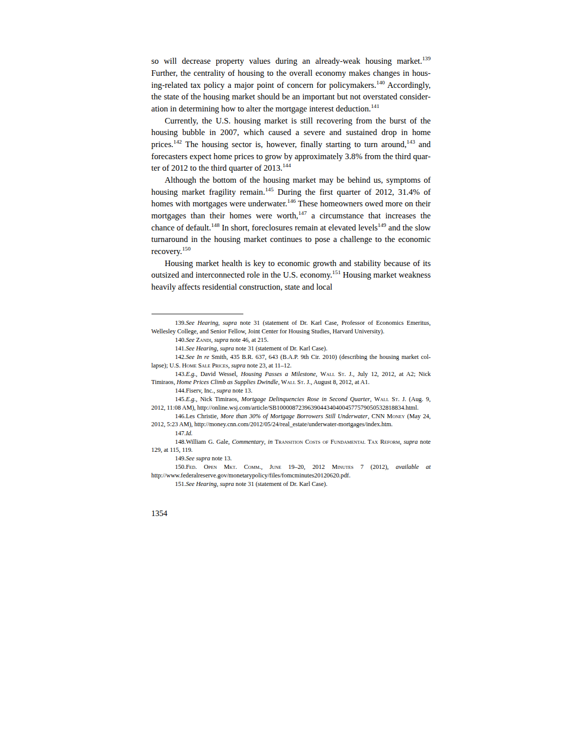so will decrease property values during an already-weak housing market.139 Further, the centrality of housing to the overall economy makes changes in housing-related tax policy a major point of concern for policymakers.140 Accordingly, the state of the housing market should be an important but not overstated consideration in determining how to alter the mortgage interest deduction.141
Currently, the U.S. housing market is still recovering from the burst of the housing bubble in 2007, which caused a severe and sustained drop in home prices.142 The housing sector is, however, finally starting to turn around,143 and forecasters expect home prices to grow by approximately 3.8% from the third quarter of 2012 to the third quarter of 2013.144
Although the bottom of the housing market may be behind us, symptoms of housing market fragility remain.145 During the first quarter of 2012, 31.4% of homes with mortgages were underwater.146 These homeowners owed more on their mortgages than their homes were worth,147 a circumstance that increases the chance of default.148 In short, foreclosures remain at elevated levels149 and the slow turnaround in the housing market continues to pose a challenge to the economic recovery.150
Housing market health is key to economic growth and stability because of its outsized and interconnected role in the U.S. economy.151 Housing market weakness heavily affects residential construction, state and local
139. See Hearing, supra note 31 (statement of Dr. Karl Case, Professor of Economics Emeritus, Wellesley College, and Senior Fellow, Joint Center for Housing Studies, Harvard University).
140. See Zandi, supra note 46, at 215.
141. See Hearing, supra note 31 (statement of Dr. Karl Case).
142. See In re Smith, 435 B.R. 637, 643 (B.A.P. 9th Cir. 2010) (describing the housing market collapse); U.S. Home Sale Prices, supra note 23, at 11–12.
143. E.g., David Wessel, Housing Passes a Milestone, Wall St. J., July 12, 2012, at A2; Nick Timiraos, Home Prices Climb as Supplies Dwindle, Wall St. J., August 8, 2012, at A1.
144. Fiserv, Inc., supra note 13.
145. E.g., Nick Timiraos, Mortgage Delinquencies Rose in Second Quarter, Wall St. J. (Aug. 9, 2012, 11:08 AM), http://online.wsj.com/article/SB10000872396390443404004577579050532818834.html.
146. Les Christie, More than 30% of Mortgage Borrowers Still Underwater, CNN Money (May 24, 2012, 5:23 AM), http://money.cnn.com/2012/05/24/real_estate/underwater-mortgages/index.htm.
147. Id.
148. William G. Gale, Commentary, in Transition Costs of Fundamental Tax Reform, supra note 129, at 115, 119.
149. See supra note 13.
150. Fed. Open Mkt. Comm., June 19–20, 2012 Minutes 7 (2012), available at http://www.federalreserve.gov/monetarypolicy/files/fomcminutes20120620.pdf.
151. See Hearing, supra note 31 (statement of Dr. Karl Case).
1354